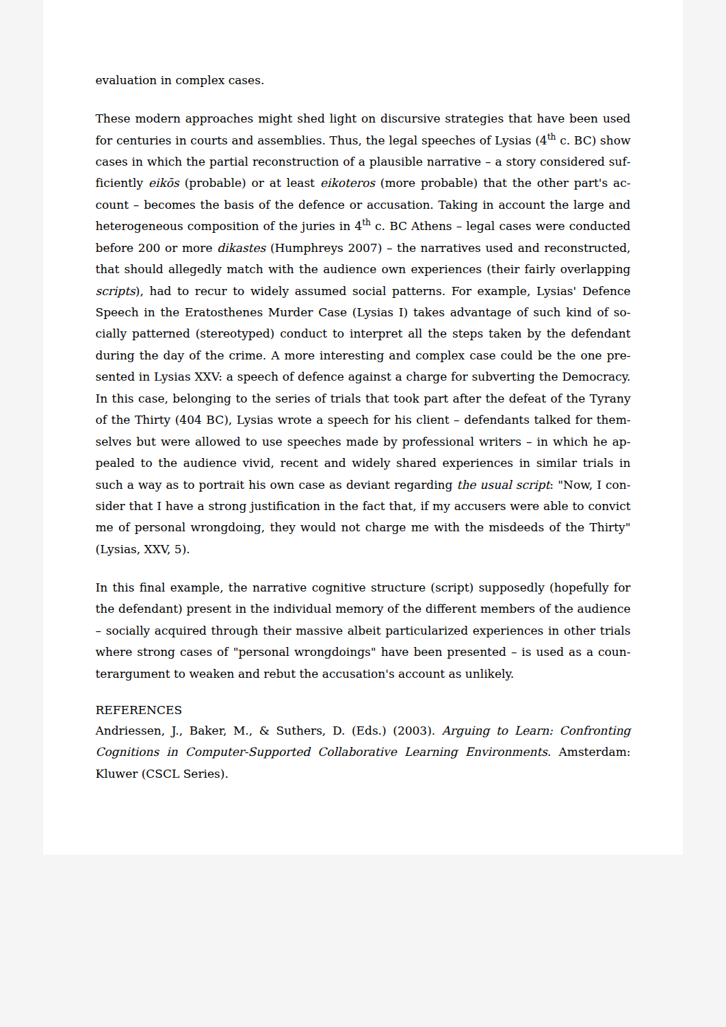evaluation in complex cases.
These modern approaches might shed light on discursive strategies that have been used for centuries in courts and assemblies. Thus, the legal speeches of Lysias (4th c. BC) show cases in which the partial reconstruction of a plausible narrative – a story considered sufficiently eikōs (probable) or at least eikoteros (more probable) that the other part's account – becomes the basis of the defence or accusation. Taking in account the large and heterogeneous composition of the juries in 4th c. BC Athens – legal cases were conducted before 200 or more dikastes (Humphreys 2007) – the narratives used and reconstructed, that should allegedly match with the audience own experiences (their fairly overlapping scripts), had to recur to widely assumed social patterns. For example, Lysias' Defence Speech in the Eratosthenes Murder Case (Lysias I) takes advantage of such kind of socially patterned (stereotyped) conduct to interpret all the steps taken by the defendant during the day of the crime. A more interesting and complex case could be the one presented in Lysias XXV: a speech of defence against a charge for subverting the Democracy. In this case, belonging to the series of trials that took part after the defeat of the Tyrany of the Thirty (404 BC), Lysias wrote a speech for his client – defendants talked for themselves but were allowed to use speeches made by professional writers – in which he appealed to the audience vivid, recent and widely shared experiences in similar trials in such a way as to portrait his own case as deviant regarding the usual script: "Now, I consider that I have a strong justification in the fact that, if my accusers were able to convict me of personal wrongdoing, they would not charge me with the misdeeds of the Thirty" (Lysias, XXV, 5).
In this final example, the narrative cognitive structure (script) supposedly (hopefully for the defendant) present in the individual memory of the different members of the audience – socially acquired through their massive albeit particularized experiences in other trials where strong cases of "personal wrongdoings" have been presented – is used as a counterargument to weaken and rebut the accusation's account as unlikely.
REFERENCES
Andriessen, J., Baker, M., & Suthers, D. (Eds.) (2003). Arguing to Learn: Confronting Cognitions in Computer-Supported Collaborative Learning Environments. Amsterdam: Kluwer (CSCL Series).